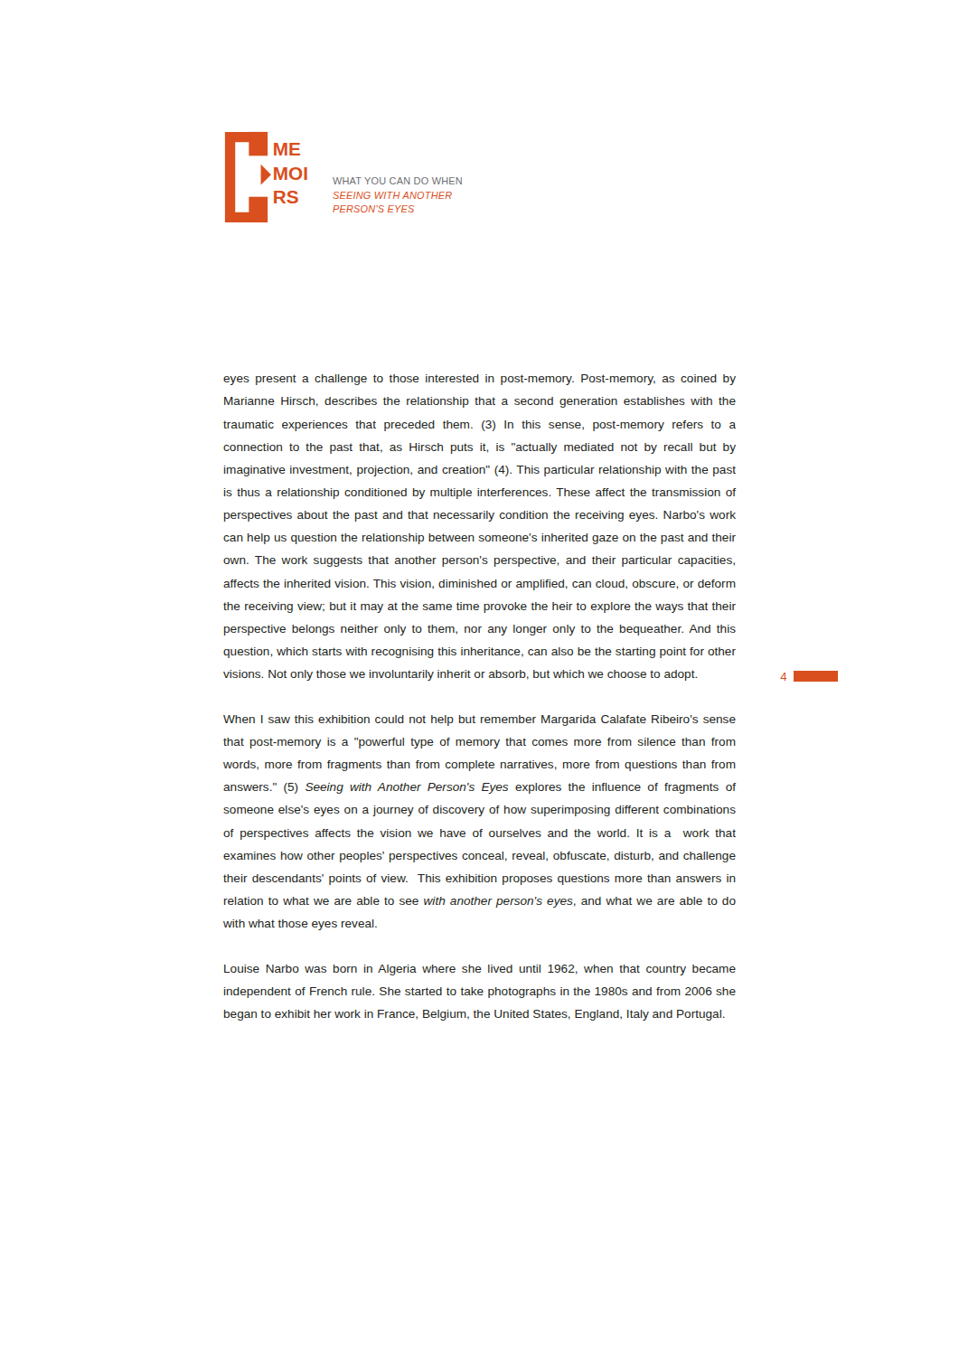ME MOI RS
What you can do when
Seeing with another
person's eyes
eyes present a challenge to those interested in post-memory. Post-memory, as coined by Marianne Hirsch, describes the relationship that a second generation establishes with the traumatic experiences that preceded them. (3) In this sense, post-memory refers to a connection to the past that, as Hirsch puts it, is "actually mediated not by recall but by imaginative investment, projection, and creation" (4). This particular relationship with the past is thus a relationship conditioned by multiple interferences. These affect the transmission of perspectives about the past and that necessarily condition the receiving eyes. Narbo's work can help us question the relationship between someone's inherited gaze on the past and their own. The work suggests that another person's perspective, and their particular capacities, affects the inherited vision. This vision, diminished or amplified, can cloud, obscure, or deform the receiving view; but it may at the same time provoke the heir to explore the ways that their perspective belongs neither only to them, nor any longer only to the bequeather. And this question, which starts with recognising this inheritance, can also be the starting point for other visions. Not only those we involuntarily inherit or absorb, but which we choose to adopt.
When I saw this exhibition could not help but remember Margarida Calafate Ribeiro's sense that post-memory is a "powerful type of memory that comes more from silence than from words, more from fragments than from complete narratives, more from questions than from answers." (5) Seeing with Another Person's Eyes explores the influence of fragments of someone else's eyes on a journey of discovery of how superimposing different combinations of perspectives affects the vision we have of ourselves and the world. It is a work that examines how other peoples' perspectives conceal, reveal, obfuscate, disturb, and challenge their descendants' points of view. This exhibition proposes questions more than answers in relation to what we are able to see with another person's eyes, and what we are able to do with what those eyes reveal.
Louise Narbo was born in Algeria where she lived until 1962, when that country became independent of French rule. She started to take photographs in the 1980s and from 2006 she began to exhibit her work in France, Belgium, the United States, England, Italy and Portugal.
4